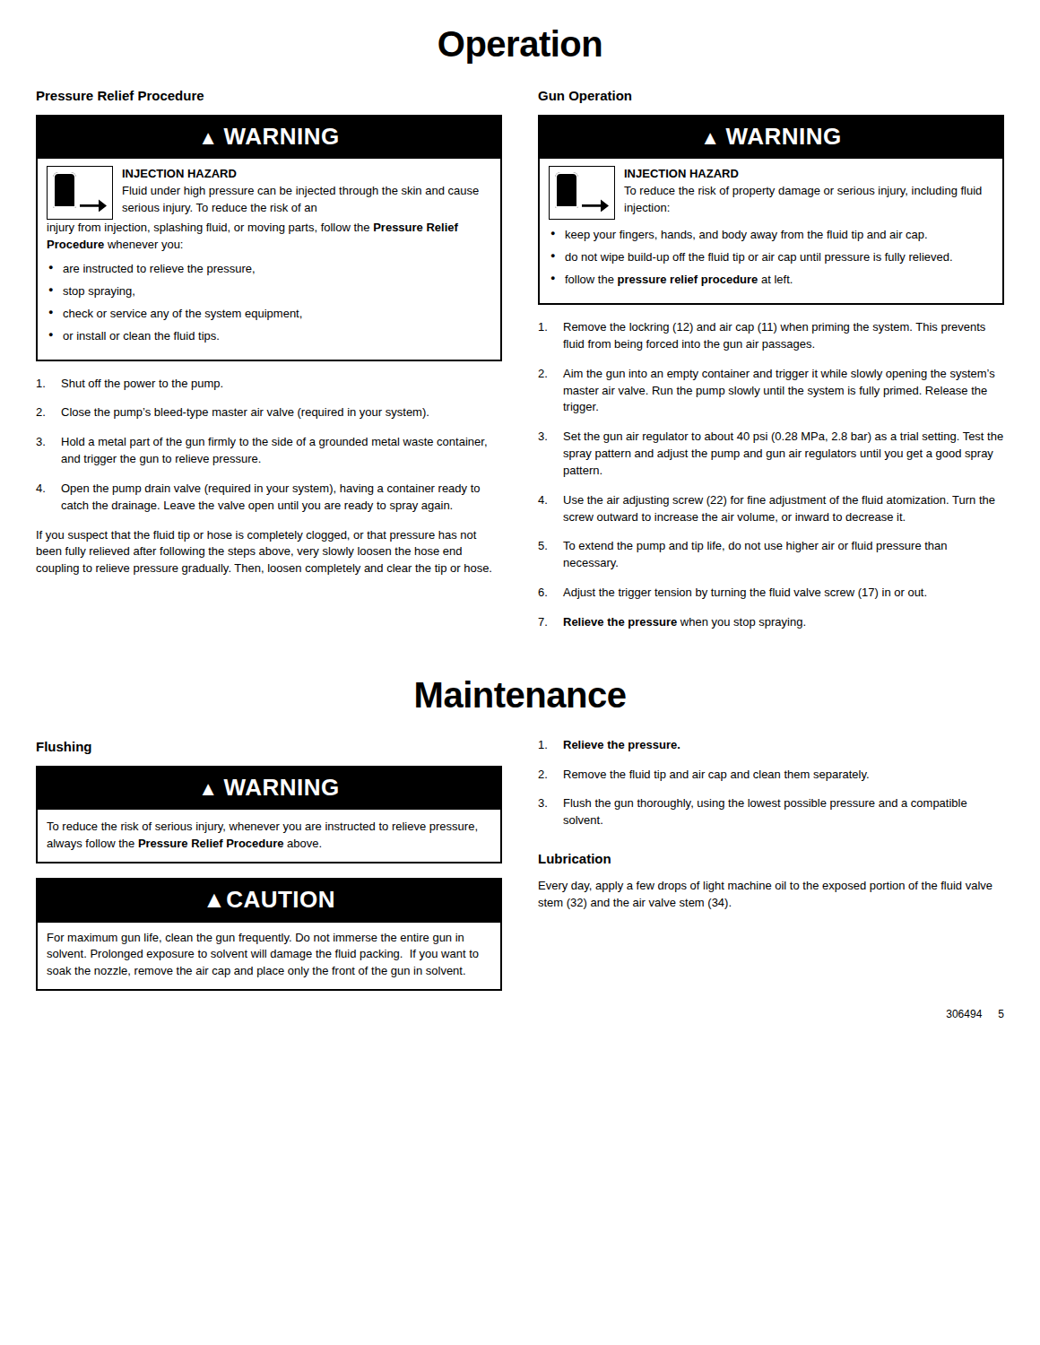Operation
Pressure Relief Procedure
▲WARNING
INJECTION HAZARD
Fluid under high pressure can be injected through the skin and cause serious injury. To reduce the risk of an
injury from injection, splashing fluid, or moving parts, follow the Pressure Relief Procedure whenever you:
are instructed to relieve the pressure,
stop spraying,
check or service any of the system equipment,
or install or clean the fluid tips.
Shut off the power to the pump.
Close the pump’s bleed-type master air valve (required in your system).
Hold a metal part of the gun firmly to the side of a grounded metal waste container, and trigger the gun to relieve pressure.
Open the pump drain valve (required in your system), having a container ready to catch the drainage. Leave the valve open until you are ready to spray again.
If you suspect that the fluid tip or hose is completely clogged, or that pressure has not been fully relieved after following the steps above, very slowly loosen the hose end coupling to relieve pressure gradually. Then, loosen completely and clear the tip or hose.
Gun Operation
▲WARNING
INJECTION HAZARD
To reduce the risk of property damage or serious injury, including fluid injection:
keep your fingers, hands, and body away from the fluid tip and air cap.
do not wipe build-up off the fluid tip or air cap until pressure is fully relieved.
follow the pressure relief procedure at left.
Remove the lockring (12) and air cap (11) when priming the system. This prevents fluid from being forced into the gun air passages.
Aim the gun into an empty container and trigger it while slowly opening the system’s master air valve. Run the pump slowly until the system is fully primed. Release the trigger.
Set the gun air regulator to about 40 psi (0.28 MPa, 2.8 bar) as a trial setting. Test the spray pattern and adjust the pump and gun air regulators until you get a good spray pattern.
Use the air adjusting screw (22) for fine adjustment of the fluid atomization. Turn the screw outward to increase the air volume, or inward to decrease it.
To extend the pump and tip life, do not use higher air or fluid pressure than necessary.
Adjust the trigger tension by turning the fluid valve screw (17) in or out.
Relieve the pressure when you stop spraying.
Maintenance
Flushing
▲WARNING
To reduce the risk of serious injury, whenever you are instructed to relieve pressure, always follow the Pressure Relief Procedure above.
▲CAUTION
For maximum gun life, clean the gun frequently. Do not immerse the entire gun in solvent. Prolonged exposure to solvent will damage the fluid packing. If you want to soak the nozzle, remove the air cap and place only the front of the gun in solvent.
Relieve the pressure.
Remove the fluid tip and air cap and clean them separately.
Flush the gun thoroughly, using the lowest possible pressure and a compatible solvent.
Lubrication
Every day, apply a few drops of light machine oil to the exposed portion of the fluid valve stem (32) and the air valve stem (34).
3064945